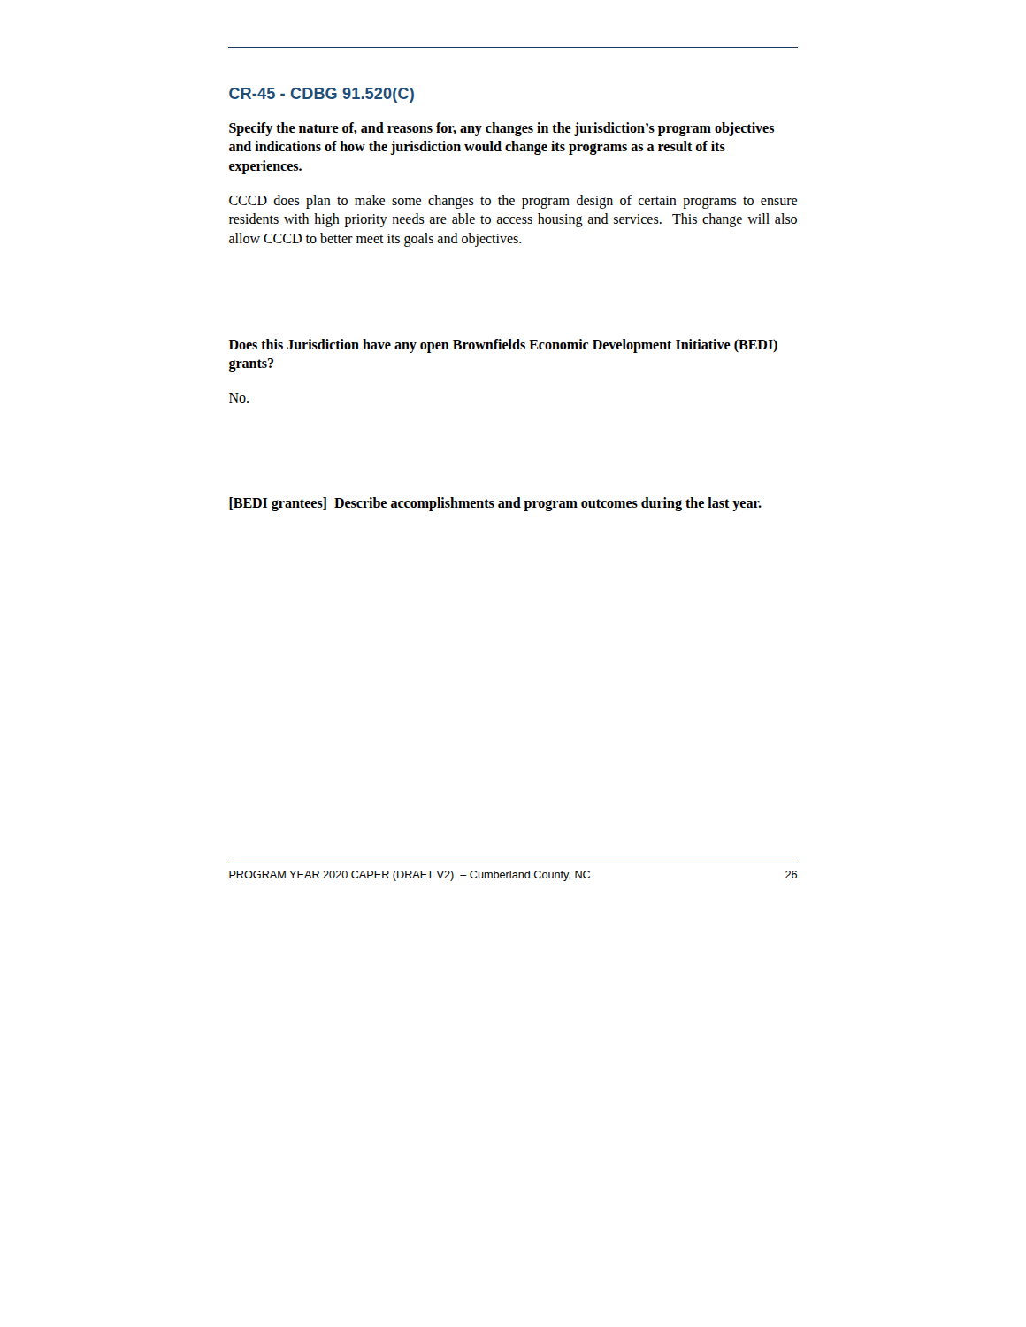CR-45 - CDBG 91.520(C)
Specify the nature of, and reasons for, any changes in the jurisdiction’s program objectives and indications of how the jurisdiction would change its programs as a result of its experiences.
CCCD does plan to make some changes to the program design of certain programs to ensure residents with high priority needs are able to access housing and services. This change will also allow CCCD to better meet its goals and objectives.
Does this Jurisdiction have any open Brownfields Economic Development Initiative (BEDI) grants?
No.
[BEDI grantees] Describe accomplishments and program outcomes during the last year.
PROGRAM YEAR 2020 CAPER (DRAFT V2) – Cumberland County, NC
26